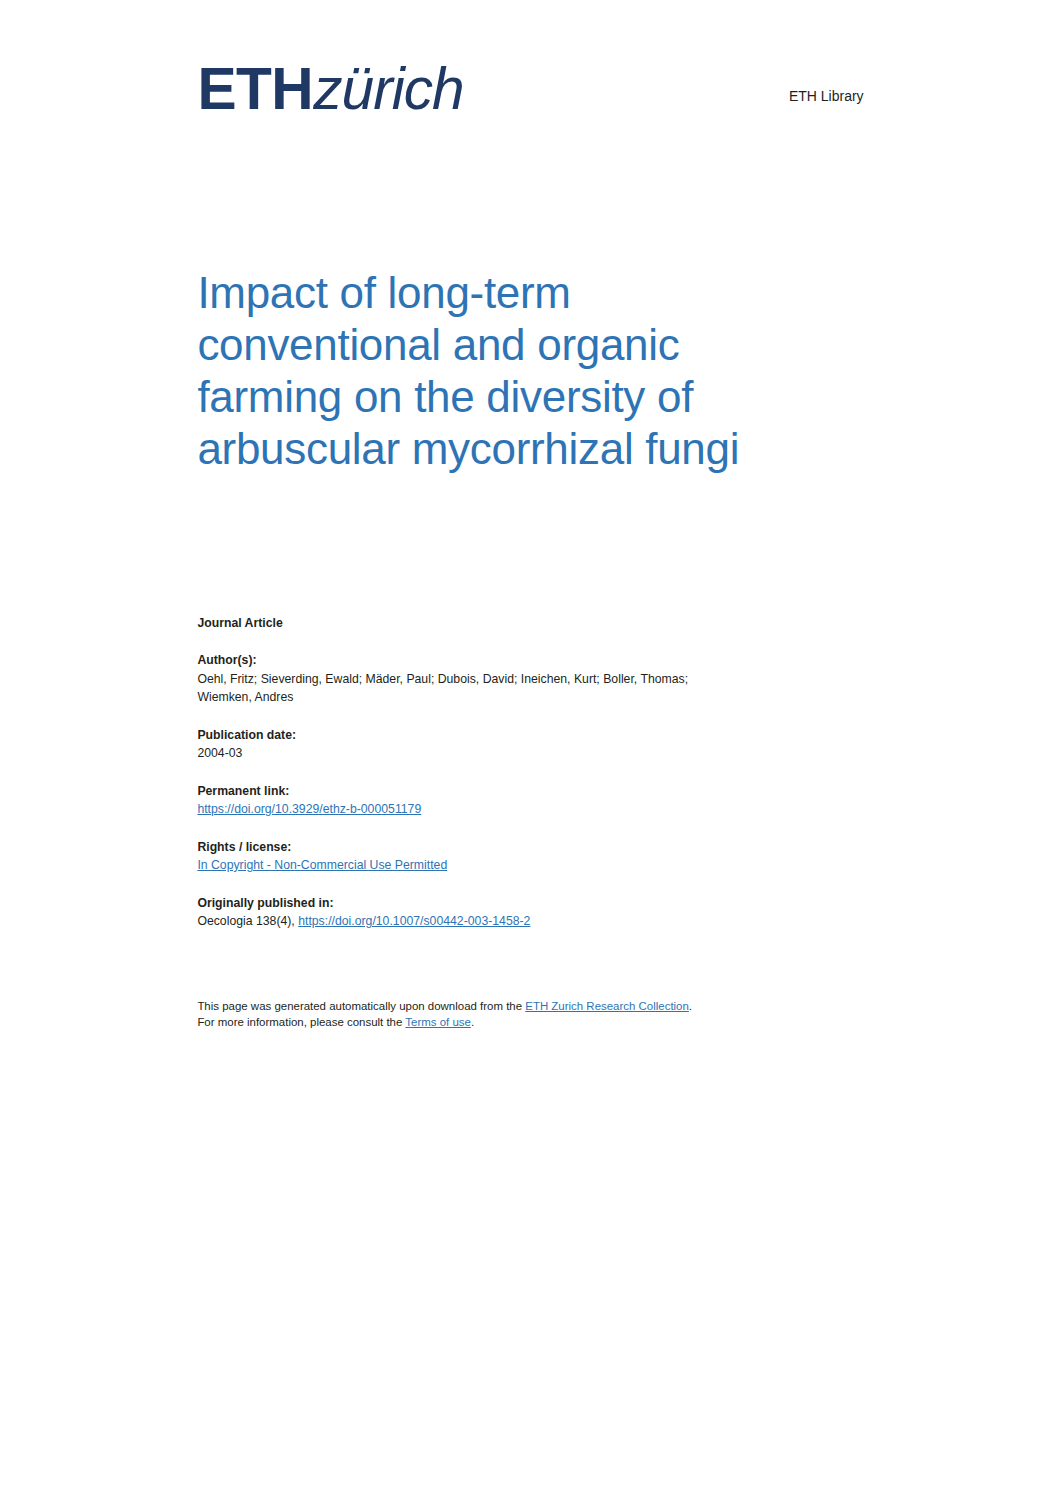ETH zürich
ETH Library
Impact of long-term conventional and organic farming on the diversity of arbuscular mycorrhizal fungi
Journal Article
Author(s):
Oehl, Fritz; Sieverding, Ewald; Mäder, Paul; Dubois, David; Ineichen, Kurt; Boller, Thomas; Wiemken, Andres
Publication date:
2004-03
Permanent link:
https://doi.org/10.3929/ethz-b-000051179
Rights / license:
In Copyright - Non-Commercial Use Permitted
Originally published in:
Oecologia 138(4), https://doi.org/10.1007/s00442-003-1458-2
This page was generated automatically upon download from the ETH Zurich Research Collection.
For more information, please consult the Terms of use.